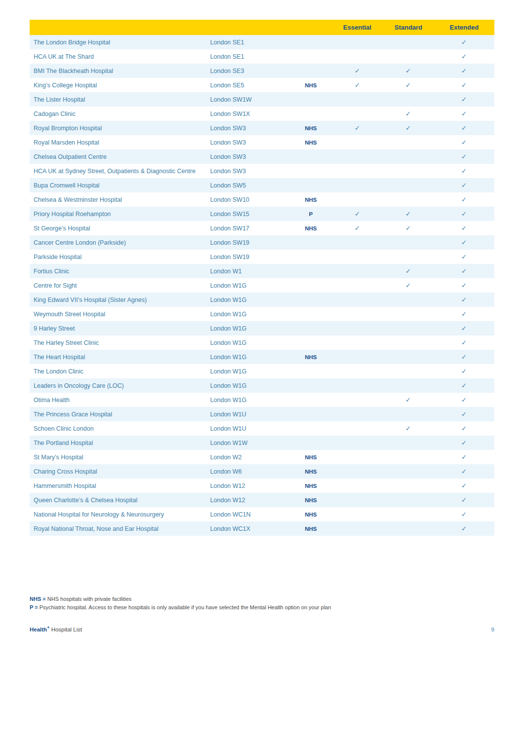| | | | Essential | Standard | Extended |
| --- | --- | --- | --- | --- | --- |
| The London Bridge Hospital | London SE1 | | | | ✓ |
| HCA UK at The Shard | London SE1 | | | | ✓ |
| BMI The Blackheath Hospital | London SE3 | | ✓ | ✓ | ✓ |
| King’s College Hospital | London SE5 | NHS | ✓ | ✓ | ✓ |
| The Lister Hospital | London SW1W | | | | ✓ |
| Cadogan Clinic | London SW1X | | | ✓ | ✓ |
| Royal Brompton Hospital | London SW3 | NHS | ✓ | ✓ | ✓ |
| Royal Marsden Hospital | London SW3 | NHS | | | ✓ |
| Chelsea Outpatient Centre | London SW3 | | | | ✓ |
| HCA UK at Sydney Street, Outpatients & Diagnostic Centre | London SW3 | | | | ✓ |
| Bupa Cromwell Hospital | London SW5 | | | | ✓ |
| Chelsea & Westminster Hospital | London SW10 | NHS | | | ✓ |
| Priory Hospital Roehampton | London SW15 | P | ✓ | ✓ | ✓ |
| St George’s Hospital | London SW17 | NHS | ✓ | ✓ | ✓ |
| Cancer Centre London (Parkside) | London SW19 | | | | ✓ |
| Parkside Hospital | London SW19 | | | | ✓ |
| Fortius Clinic | London W1 | | | ✓ | ✓ |
| Centre for Sight | London W1G | | | ✓ | ✓ |
| King Edward VII’s Hospital (Sister Agnes) | London W1G | | | | ✓ |
| Weymouth Street Hospital | London W1G | | | | ✓ |
| 9 Harley Street | London W1G | | | | ✓ |
| The Harley Street Clinic | London W1G | | | | ✓ |
| The Heart Hospital | London W1G | NHS | | | ✓ |
| The London Clinic | London W1G | | | | ✓ |
| Leaders in Oncology Care (LOC) | London W1G | | | | ✓ |
| Otima Health | London W1G | | | ✓ | ✓ |
| The Princess Grace Hospital | London W1U | | | | ✓ |
| Schoen Clinic London | London W1U | | | ✓ | ✓ |
| The Portland Hospital | London W1W | | | | ✓ |
| St Mary’s Hospital | London W2 | NHS | | | ✓ |
| Charing Cross Hospital | London W6 | NHS | | | ✓ |
| Hammersmith Hospital | London W12 | NHS | | | ✓ |
| Queen Charlotte’s & Chelsea Hospital | London W12 | NHS | | | ✓ |
| National Hospital for Neurology & Neurosurgery | London WC1N | NHS | | | ✓ |
| Royal National Throat, Nose and Ear Hospital | London WC1X | NHS | | | ✓ |
NHS = NHS hospitals with private facilities
P = Psychiatric hospital. Access to these hospitals is only available if you have selected the Mental Health option on your plan
Health+ Hospital List
9